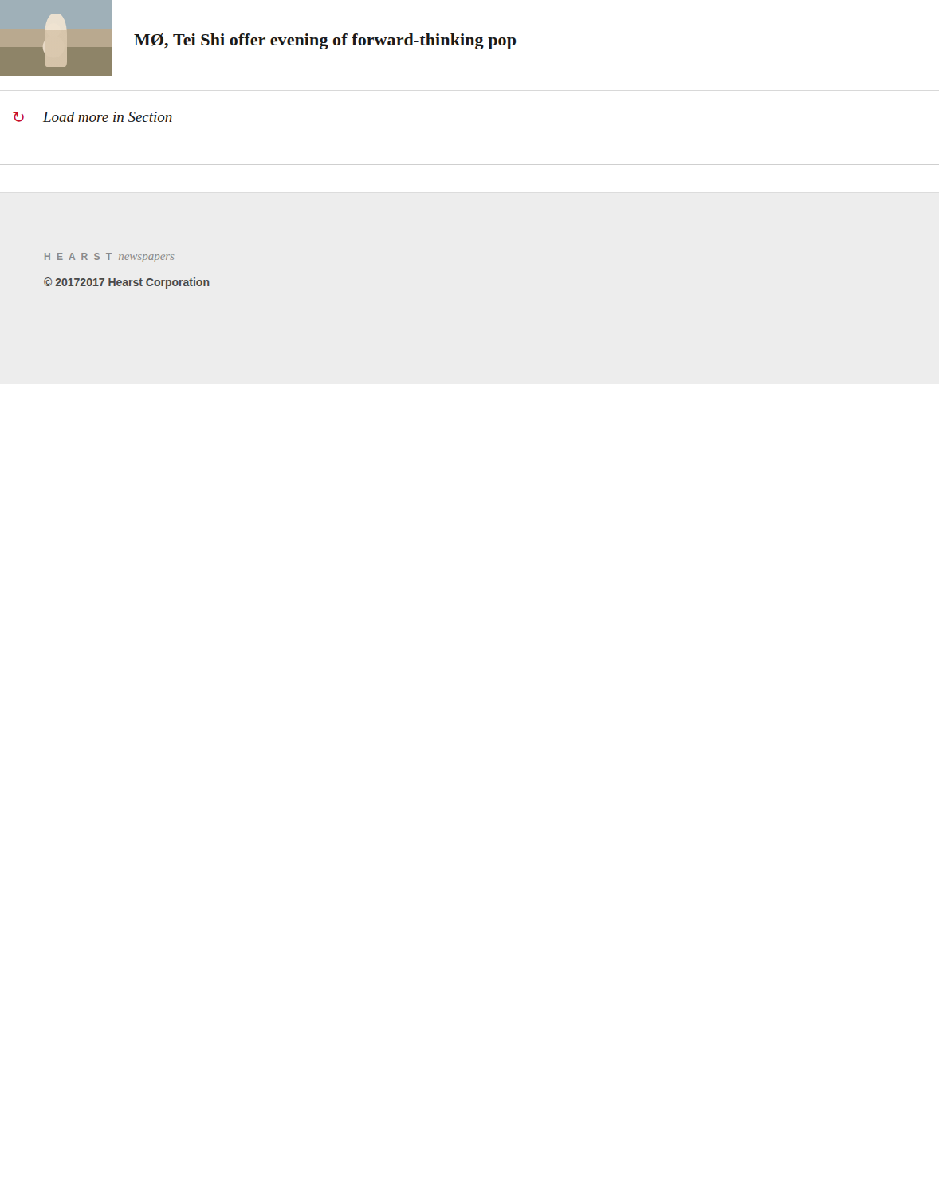MØ, Tei Shi offer evening of forward-thinking pop
↻
Load more in Section
H E A R S Tnewspapers
© 20172017 Hearst Corporation